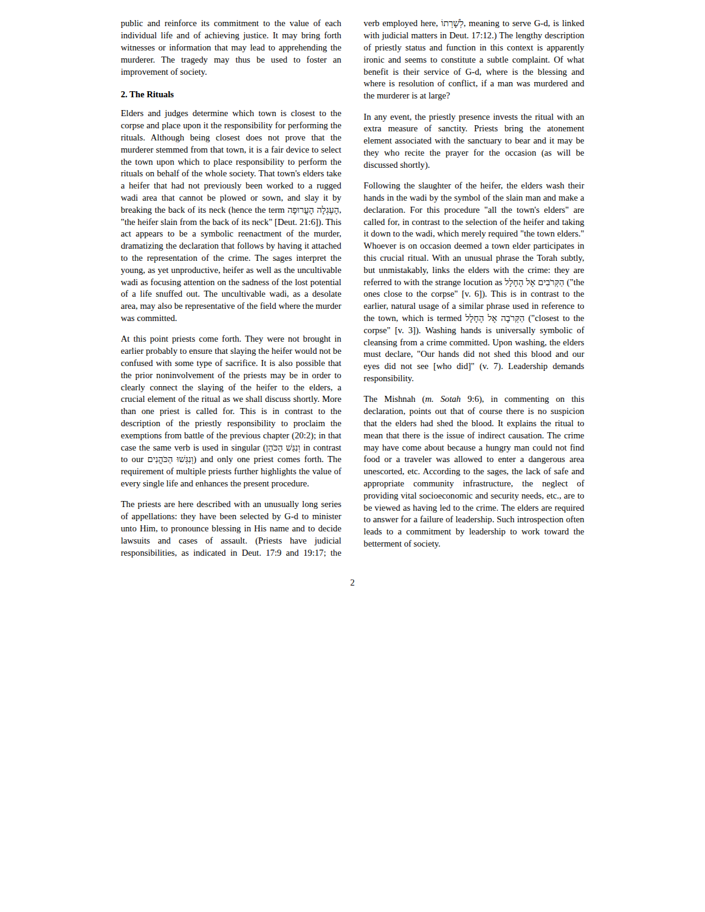public and reinforce its commitment to the value of each individual life and of achieving justice. It may bring forth witnesses or information that may lead to apprehending the murderer. The tragedy may thus be used to foster an improvement of society.
2. The Rituals
Elders and judges determine which town is closest to the corpse and place upon it the responsibility for performing the rituals. Although being closest does not prove that the murderer stemmed from that town, it is a fair device to select the town upon which to place responsibility to perform the rituals on behalf of the whole society. That town's elders take a heifer that had not previously been worked to a rugged wadi area that cannot be plowed or sown, and slay it by breaking the back of its neck (hence the term הָעֶגְלָה הָעֲרוּפָה, "the heifer slain from the back of its neck" [Deut. 21:6]). This act appears to be a symbolic reenactment of the murder, dramatizing the declaration that follows by having it attached to the representation of the crime. The sages interpret the young, as yet unproductive, heifer as well as the uncultivable wadi as focusing attention on the sadness of the lost potential of a life snuffed out. The uncultivable wadi, as a desolate area, may also be representative of the field where the murder was committed.
At this point priests come forth. They were not brought in earlier probably to ensure that slaying the heifer would not be confused with some type of sacrifice. It is also possible that the prior noninvolvement of the priests may be in order to clearly connect the slaying of the heifer to the elders, a crucial element of the ritual as we shall discuss shortly. More than one priest is called for. This is in contrast to the description of the priestly responsibility to proclaim the exemptions from battle of the previous chapter (20:2); in that case the same verb is used in singular (וְנִגַּשׁ הַכֹּהֵן in contrast to our וְנִגְּשׁוּ הַכֹּהֲנִים) and only one priest comes forth. The requirement of multiple priests further highlights the value of every single life and enhances the present procedure.
The priests are here described with an unusually long series of appellations: they have been selected by G-d to minister unto Him, to pronounce blessing in His name and to decide lawsuits and cases of assault. (Priests have judicial responsibilities, as indicated in Deut. 17:9 and 19:17; the verb employed here, לְשָׁרְתוֹ, meaning to serve G-d, is linked with judicial matters in Deut. 17:12.) The lengthy description of priestly status and function in this context is apparently ironic and seems to constitute a subtle complaint. Of what benefit is their service of G-d, where is the blessing and where is resolution of conflict, if a man was murdered and the murderer is at large?
In any event, the priestly presence invests the ritual with an extra measure of sanctity. Priests bring the atonement element associated with the sanctuary to bear and it may be they who recite the prayer for the occasion (as will be discussed shortly).
Following the slaughter of the heifer, the elders wash their hands in the wadi by the symbol of the slain man and make a declaration. For this procedure "all the town's elders" are called for, in contrast to the selection of the heifer and taking it down to the wadi, which merely required "the town elders." Whoever is on occasion deemed a town elder participates in this crucial ritual. With an unusual phrase the Torah subtly, but unmistakably, links the elders with the crime: they are referred to with the strange locution as הַקְּרֹבִים אֶל הֶחָלָל ("the ones close to the corpse" [v. 6]). This is in contrast to the earlier, natural usage of a similar phrase used in reference to the town, which is termed הַקְּרֹבָה אֶל הֶחָלָל ("closest to the corpse" [v. 3]). Washing hands is universally symbolic of cleansing from a crime committed. Upon washing, the elders must declare, "Our hands did not shed this blood and our eyes did not see [who did]" (v. 7). Leadership demands responsibility.
The Mishnah (m. Sotah 9:6), in commenting on this declaration, points out that of course there is no suspicion that the elders had shed the blood. It explains the ritual to mean that there is the issue of indirect causation. The crime may have come about because a hungry man could not find food or a traveler was allowed to enter a dangerous area unescorted, etc. According to the sages, the lack of safe and appropriate community infrastructure, the neglect of providing vital socioeconomic and security needs, etc., are to be viewed as having led to the crime. The elders are required to answer for a failure of leadership. Such introspection often leads to a commitment by leadership to work toward the betterment of society.
2